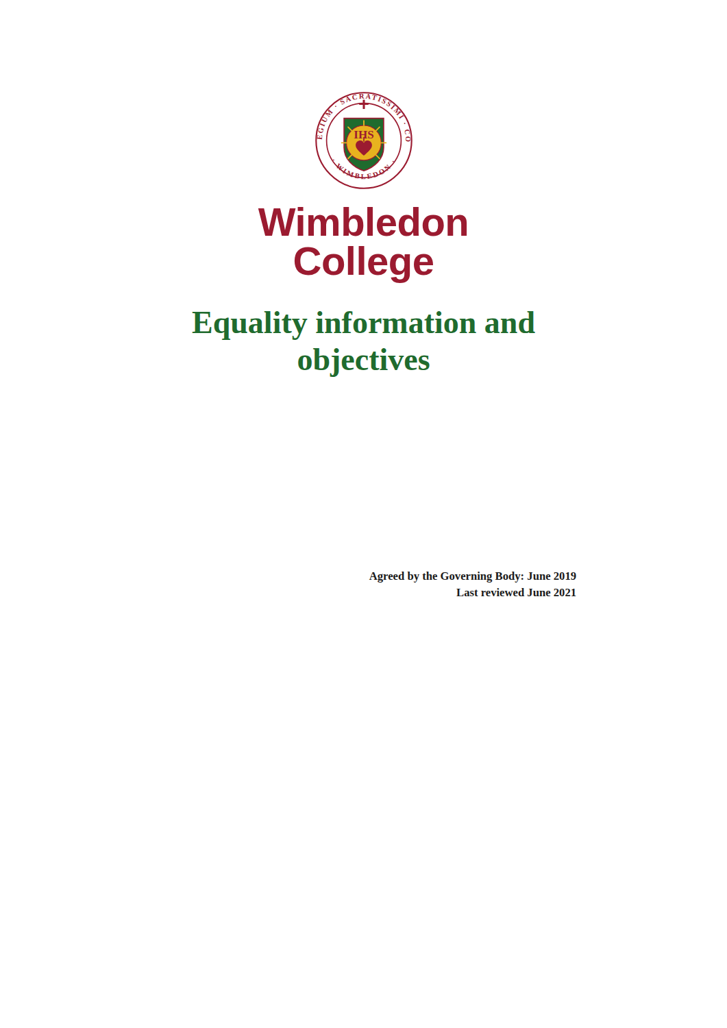COLLEGIUM · SACRATISSIMI · CORDIS · WIMBLEDON · IHS
Wimbledon
College
Equality information and objectives
Agreed by the Governing Body: June 2019
Last reviewed June 2021